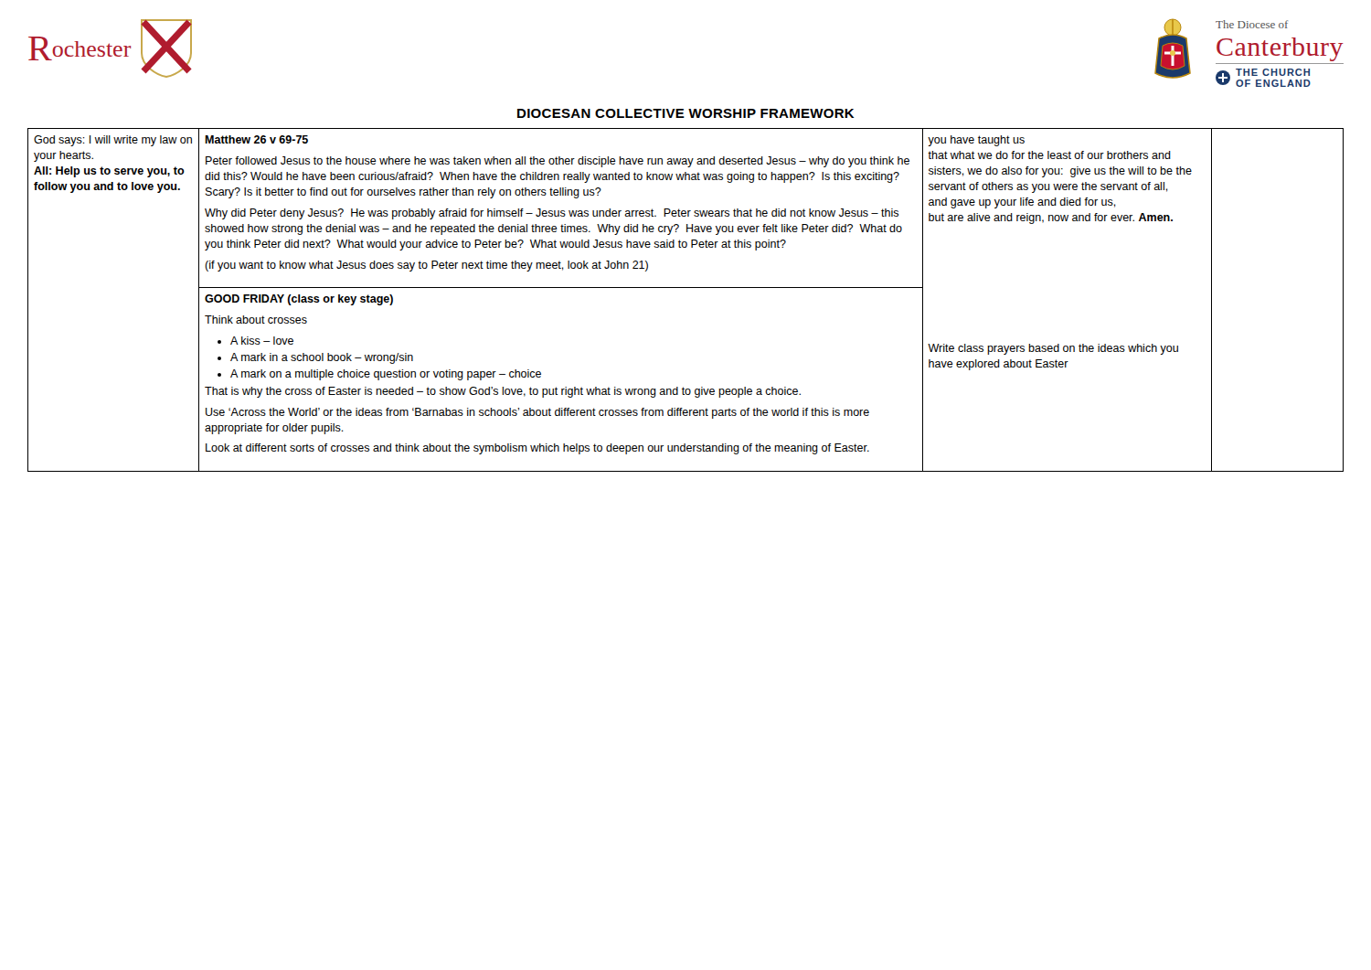Rochester
The Diocese of
Canterbury
THE CHURCH
OF ENGLAND
DIOCESAN COLLECTIVE WORSHIP FRAMEWORK
| God says: I will write my law on your hearts. All: Help us to serve you, to follow you and to love you. | / Matthew 26 v 69-75 Peter followed Jesus to the house where he was taken when all the other disciple have run away and deserted Jesus – why do you think he did this? Would he have been curious/afraid? When have the children really wanted to know what was going to happen? Is this exciting? Scary? Is it better to find out for ourselves rather than rely on others telling us? Why did Peter deny Jesus? He was probably afraid for himself – Jesus was under arrest. Peter swears that he did not know Jesus – this showed how strong the denial was – and he repeated the denial three times. Why did he cry? Have you ever felt like Peter did? What do you think Peter did next? What would your advice to Peter be? What would Jesus have said to Peter at this point? (if you want to know what Jesus does say to Peter next time they meet, look at John 21) / / GOOD FRIDAY (class or key stage) Think about crosses A kiss – love A mark in a school book – wrong/sin A mark on a multiple choice question or voting paper – choice That is why the cross of Easter is needed – to show God’s love, to put right what is wrong and to give people a choice. Use ‘Across the World’ or the ideas from ‘Barnabas in schools’ about different crosses from different parts of the world if this is more appropriate for older pupils. Look at different sorts of crosses and think about the symbolism which helps to deepen our understanding of the meaning of Easter. / | you have taught us that what we do for the least of our brothers and sisters, we do also for you: give us the will to be the servant of others as you were the servant of all, and gave up your life and died for us, but are alive and reign, now and for ever. Amen. Write class prayers based on the ideas which you have explored about Easter | |